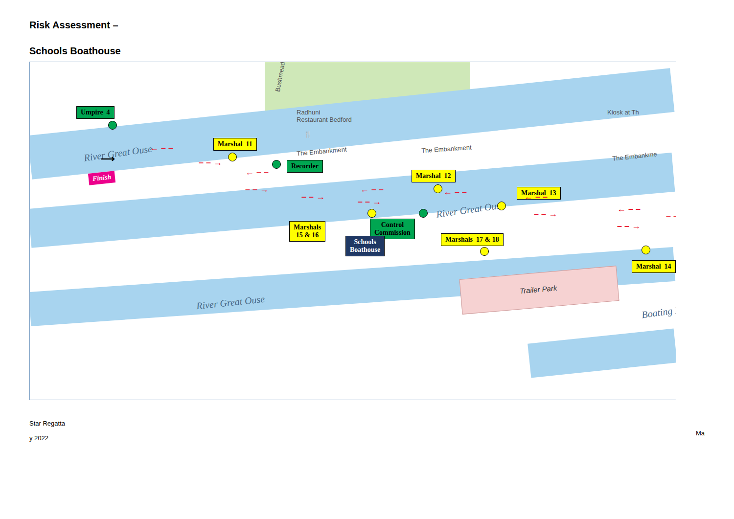Risk Assessment –
Schools Boathouse
Trailer Park
Bushmead Ave
Radhuni
Restaurant Bedford
🍴
Kiosk at Th
The Embankment
The Embankment
The Embankme
River Great Ouse
River Great Ouse
River Great Ouse
Boating L
Finish
⟶
Umpire 4
Marshal 11
Recorder
Marshal 12
Marshal 13
Marshals
15 & 16
Control
Commission
Schools
Boathouse
Marshals 17 & 18
Marshal 14
← – –
– – →
← – –
– – →
– – →
– – →
← – –
← – –
← – –
– – →
← – –
– – →
– –
–
Star Regatta
y 2022
Ma